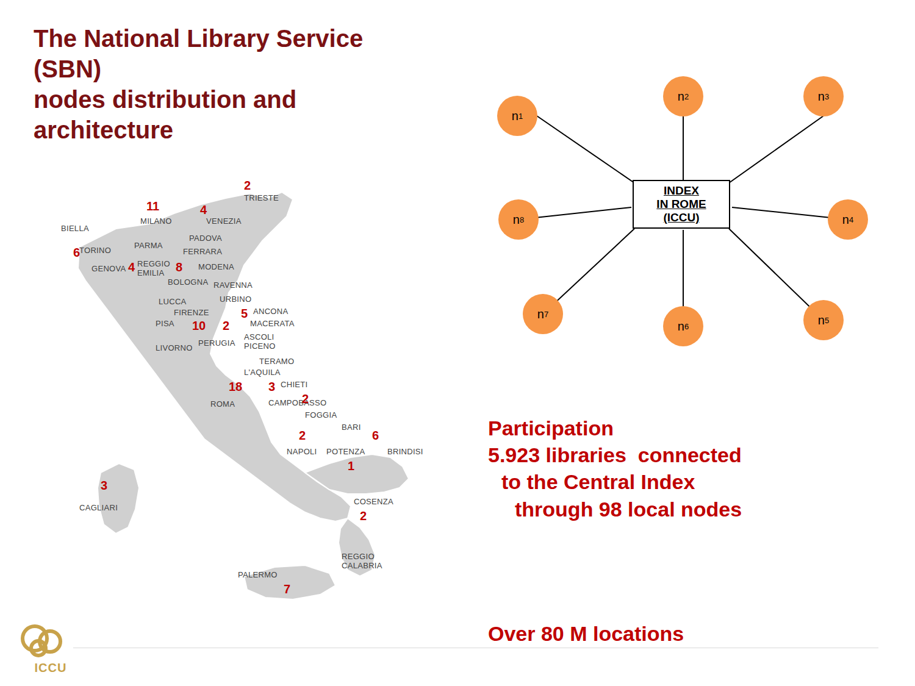The National Library Service (SBN)
nodes distribution and
architecture
TRIESTE MILANO VENEZIA PADOVA BIELLA TORINO PARMA FERRARA MODENA REGGIO
EMILIA GENOVA BOLOGNA RAVENNA LUCCA URBINO FIRENZE PISA ANCONA MACERATA ASCOLI
PICENO PERUGIA LIVORNO TERAMO L'AQUILA CHIETI ROMA CAMPOBASSO FOGGIA BARI NAPOLI POTENZA BRINDISI CAGLIARI COSENZA REGGIO
CALABRIA PALERMO 2 11 4 6 4 8 10 2 5 18 3 2 2 6 1 3 2 7
n1
n2
n3
n4
n5
n6
n7
n8
INDEX
IN ROME
(ICCU)
Participation
5.923 libraries connected
to the Central Index through 98 local nodes
Over 80 M locations
ICCU